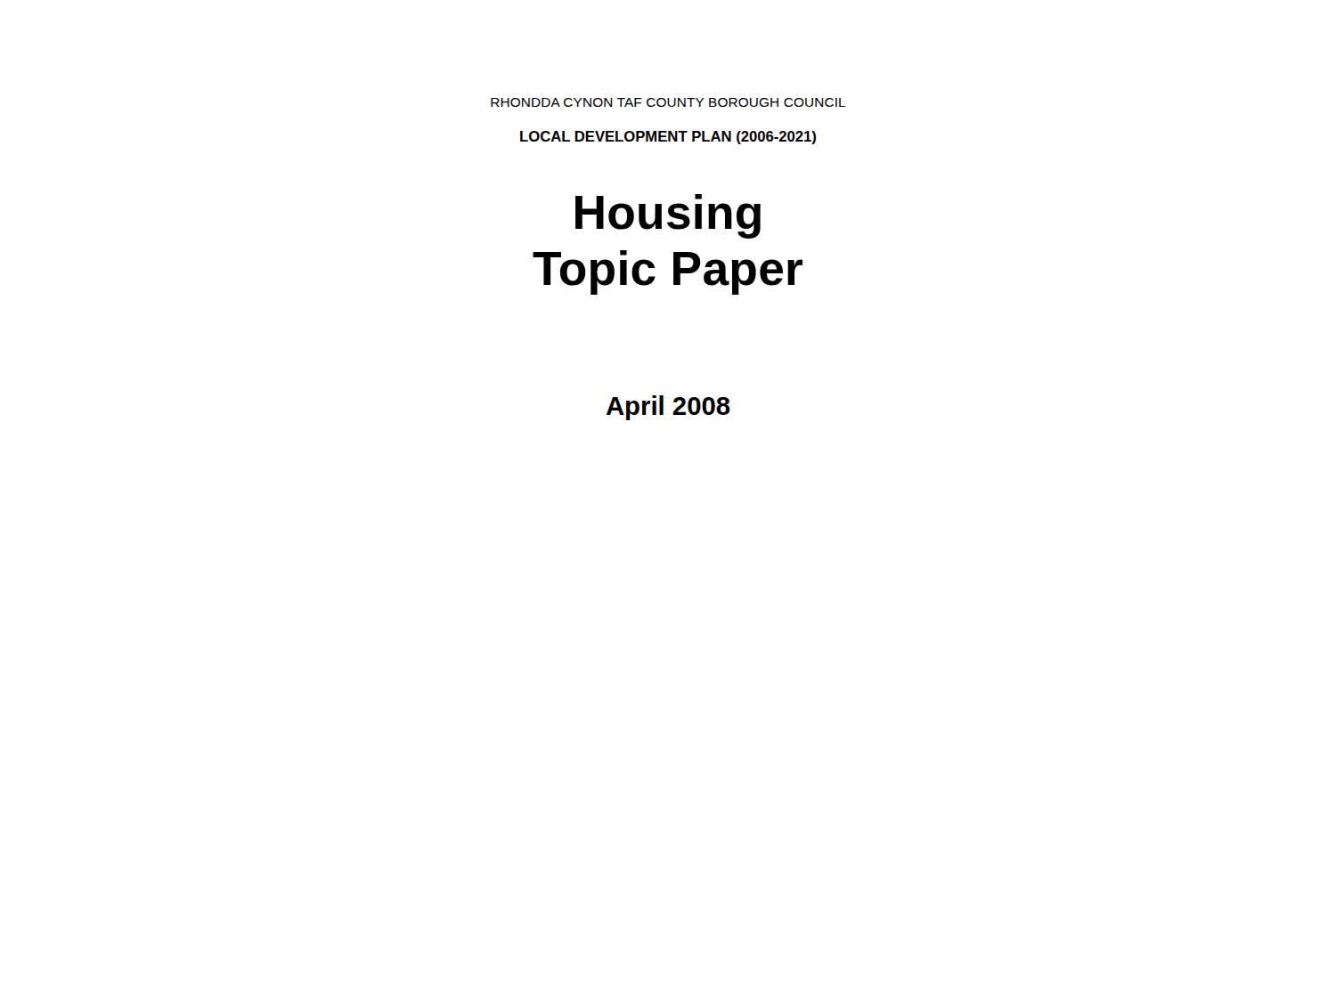RHONDDA CYNON TAF COUNTY BOROUGH COUNCIL
LOCAL DEVELOPMENT PLAN (2006-2021)
Housing
Topic Paper
April 2008